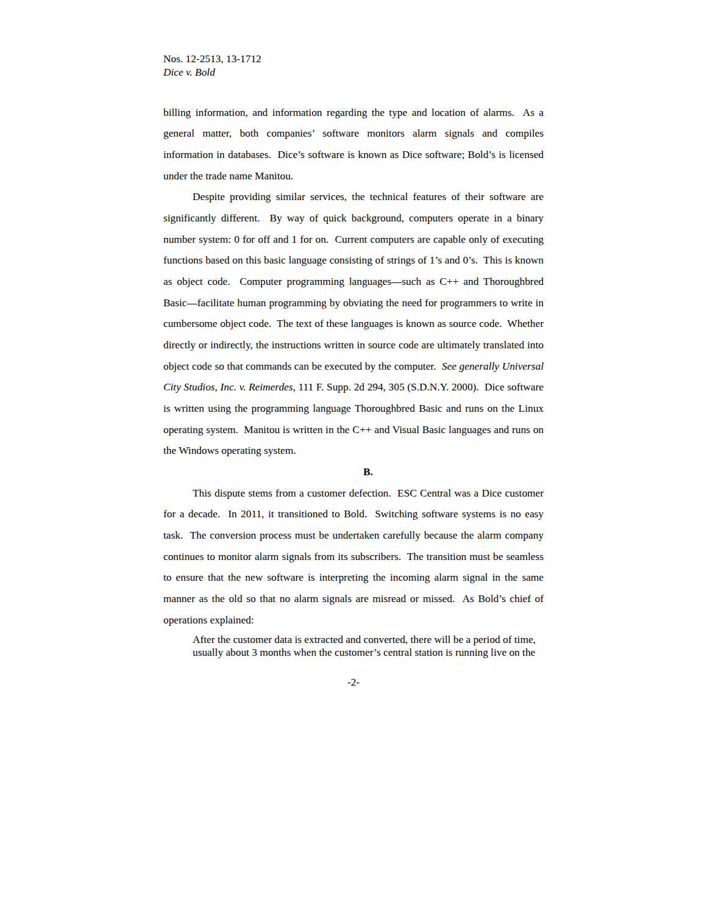Nos. 12-2513, 13-1712
Dice v. Bold
billing information, and information regarding the type and location of alarms. As a general matter, both companies’ software monitors alarm signals and compiles information in databases. Dice’s software is known as Dice software; Bold’s is licensed under the trade name Manitou.
Despite providing similar services, the technical features of their software are significantly different. By way of quick background, computers operate in a binary number system: 0 for off and 1 for on. Current computers are capable only of executing functions based on this basic language consisting of strings of 1’s and 0’s. This is known as object code. Computer programming languages—such as C++ and Thoroughbred Basic—facilitate human programming by obviating the need for programmers to write in cumbersome object code. The text of these languages is known as source code. Whether directly or indirectly, the instructions written in source code are ultimately translated into object code so that commands can be executed by the computer. See generally Universal City Studios, Inc. v. Reimerdes, 111 F. Supp. 2d 294, 305 (S.D.N.Y. 2000). Dice software is written using the programming language Thoroughbred Basic and runs on the Linux operating system. Manitou is written in the C++ and Visual Basic languages and runs on the Windows operating system.
B.
This dispute stems from a customer defection. ESC Central was a Dice customer for a decade. In 2011, it transitioned to Bold. Switching software systems is no easy task. The conversion process must be undertaken carefully because the alarm company continues to monitor alarm signals from its subscribers. The transition must be seamless to ensure that the new software is interpreting the incoming alarm signal in the same manner as the old so that no alarm signals are misread or missed. As Bold’s chief of operations explained:
After the customer data is extracted and converted, there will be a period of time, usually about 3 months when the customer’s central station is running live on the
-2-